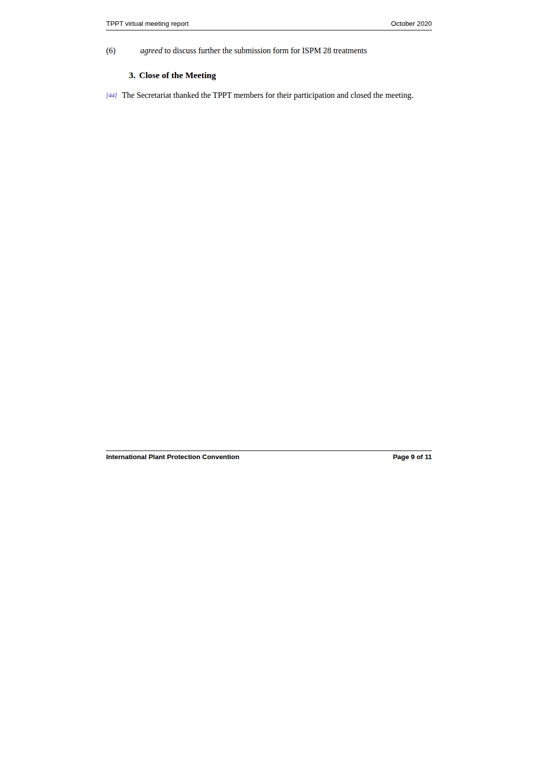TPPT virtual meeting report
October 2020
(6)
agreed to discuss further the submission form for ISPM 28 treatments
3. Close of the Meeting
[44]
The Secretariat thanked the TPPT members for their participation and closed the meeting.
International Plant Protection Convention
Page 9 of 11